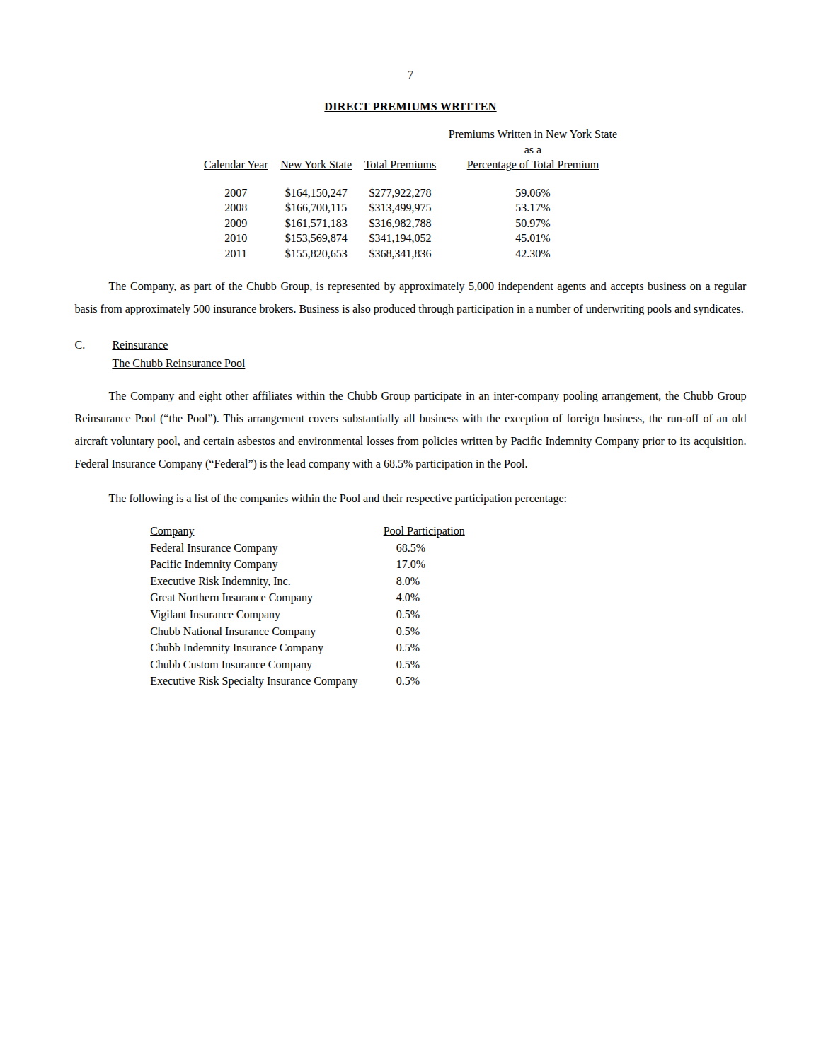7
DIRECT PREMIUMS WRITTEN
| | | | Premiums Written in New York State |
| --- | --- | --- | --- |
| | | | as a |
| Calendar Year | New York State | Total Premiums | Percentage of Total Premium |
| 2007 | $164,150,247 | $277,922,278 | 59.06% |
| 2008 | $166,700,115 | $313,499,975 | 53.17% |
| 2009 | $161,571,183 | $316,982,788 | 50.97% |
| 2010 | $153,569,874 | $341,194,052 | 45.01% |
| 2011 | $155,820,653 | $368,341,836 | 42.30% |
The Company, as part of the Chubb Group, is represented by approximately 5,000 independent agents and accepts business on a regular basis from approximately 500 insurance brokers. Business is also produced through participation in a number of underwriting pools and syndicates.
C. Reinsurance
The Chubb Reinsurance Pool
The Company and eight other affiliates within the Chubb Group participate in an inter-company pooling arrangement, the Chubb Group Reinsurance Pool (“the Pool”). This arrangement covers substantially all business with the exception of foreign business, the run-off of an old aircraft voluntary pool, and certain asbestos and environmental losses from policies written by Pacific Indemnity Company prior to its acquisition. Federal Insurance Company (“Federal”) is the lead company with a 68.5% participation in the Pool.
The following is a list of the companies within the Pool and their respective participation percentage:
| Company | Pool Participation |
| --- | --- |
| Federal Insurance Company | 68.5% |
| Pacific Indemnity Company | 17.0% |
| Executive Risk Indemnity, Inc. | 8.0% |
| Great Northern Insurance Company | 4.0% |
| Vigilant Insurance Company | 0.5% |
| Chubb National Insurance Company | 0.5% |
| Chubb Indemnity Insurance Company | 0.5% |
| Chubb Custom Insurance Company | 0.5% |
| Executive Risk Specialty Insurance Company | 0.5% |